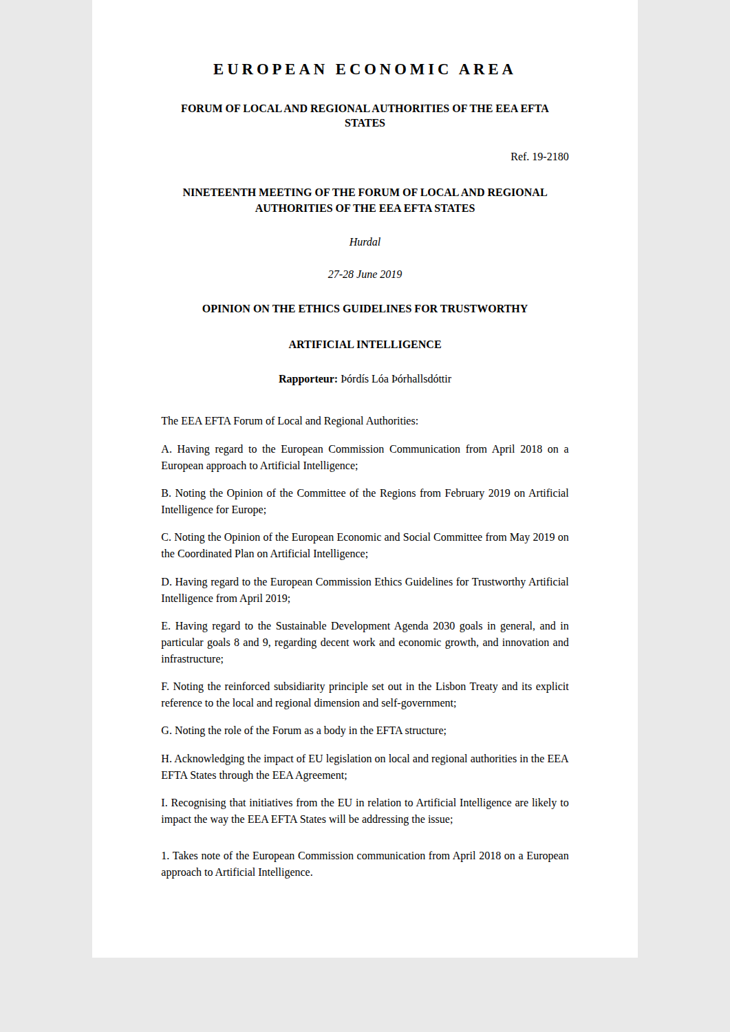EUROPEAN ECONOMIC AREA
FORUM OF LOCAL AND REGIONAL AUTHORITIES OF THE EEA EFTA STATES
Ref. 19-2180
NINETEENTH MEETING OF THE FORUM OF LOCAL AND REGIONAL
AUTHORITIES OF THE EEA EFTA STATES
Hurdal
27-28 June 2019
OPINION ON THE ETHICS GUIDELINES FOR TRUSTWORTHY
ARTIFICIAL INTELLIGENCE
Rapporteur: Þórdís Lóa Þórhallsdóttir
The EEA EFTA Forum of Local and Regional Authorities:
A. Having regard to the European Commission Communication from April 2018 on a European approach to Artificial Intelligence;
B. Noting the Opinion of the Committee of the Regions from February 2019 on Artificial Intelligence for Europe;
C. Noting the Opinion of the European Economic and Social Committee from May 2019 on the Coordinated Plan on Artificial Intelligence;
D. Having regard to the European Commission Ethics Guidelines for Trustworthy Artificial Intelligence from April 2019;
E. Having regard to the Sustainable Development Agenda 2030 goals in general, and in particular goals 8 and 9, regarding decent work and economic growth, and innovation and infrastructure;
F. Noting the reinforced subsidiarity principle set out in the Lisbon Treaty and its explicit reference to the local and regional dimension and self-government;
G. Noting the role of the Forum as a body in the EFTA structure;
H. Acknowledging the impact of EU legislation on local and regional authorities in the EEA EFTA States through the EEA Agreement;
I. Recognising that initiatives from the EU in relation to Artificial Intelligence are likely to impact the way the EEA EFTA States will be addressing the issue;
1. Takes note of the European Commission communication from April 2018 on a European approach to Artificial Intelligence.